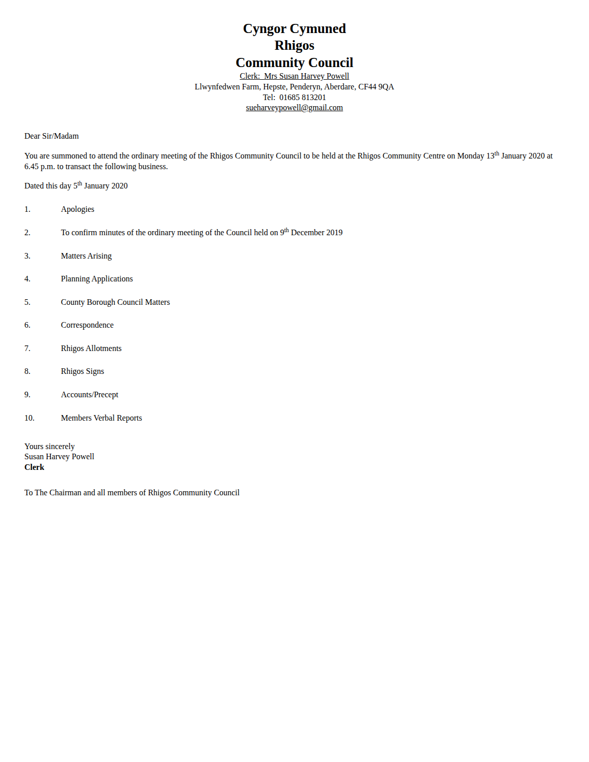Cyngor Cymuned
Rhigos
Community Council
Clerk: Mrs Susan Harvey Powell
Llwynfedwen Farm, Hepste, Penderyn, Aberdare, CF44 9QA
Tel: 01685 813201
sueharveypowell@gmail.com
Dear Sir/Madam
You are summoned to attend the ordinary meeting of the Rhigos Community Council to be held at the Rhigos Community Centre on Monday 13th January 2020 at 6.45 p.m. to transact the following business.
Dated this day 5th January 2020
Apologies
To confirm minutes of the ordinary meeting of the Council held on 9th December 2019
Matters Arising
Planning Applications
County Borough Council Matters
Correspondence
Rhigos Allotments
Rhigos Signs
Accounts/Precept
Members Verbal Reports
Yours sincerely
Susan Harvey Powell
Clerk
To The Chairman and all members of Rhigos Community Council